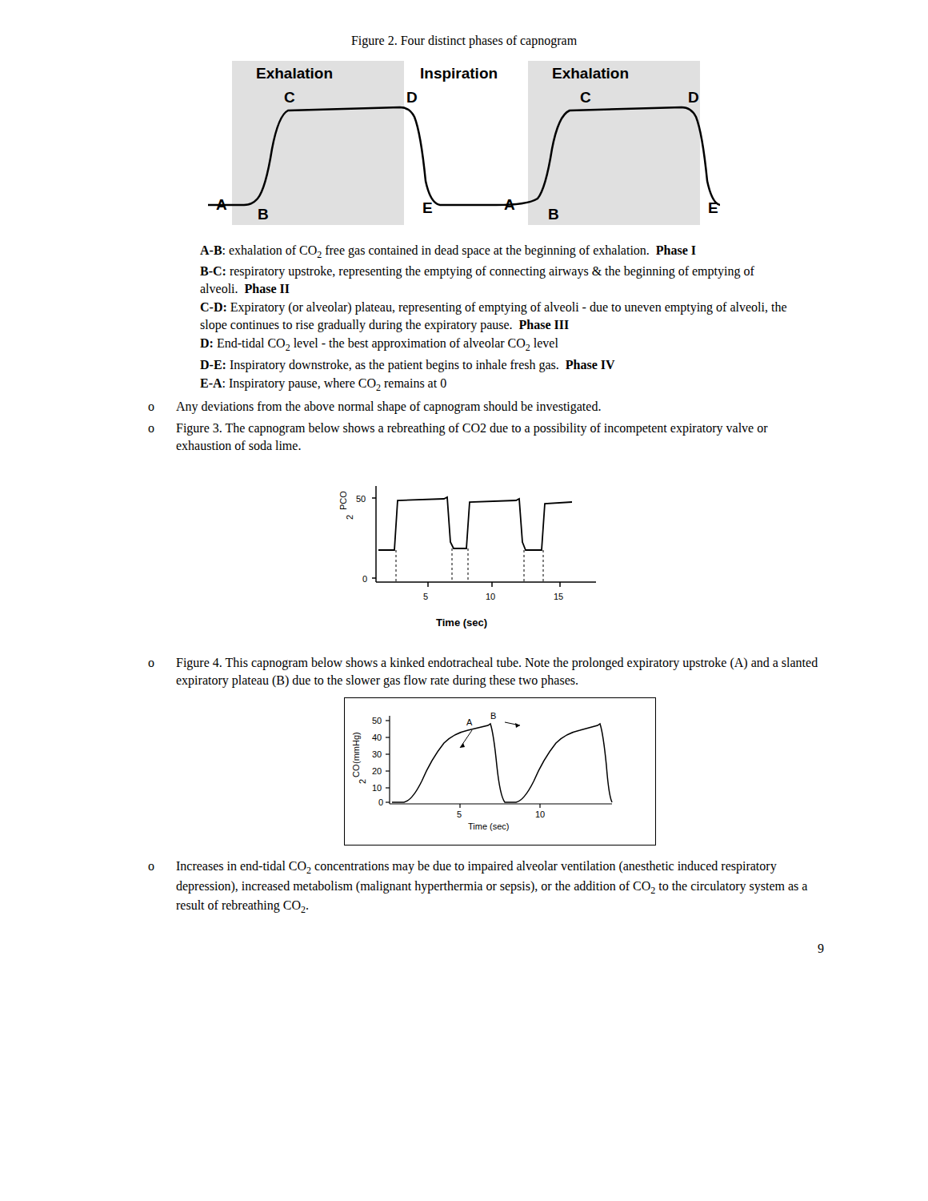Figure 2. Four distinct phases of capnogram
Exhalation Inspiration Exhalation C D C D A B E A B E
A-B: exhalation of CO2 free gas contained in dead space at the beginning of exhalation. Phase I
B-C: respiratory upstroke, representing the emptying of connecting airways & the beginning of emptying of alveoli. Phase II
C-D: Expiratory (or alveolar) plateau, representing of emptying of alveoli - due to uneven emptying of alveoli, the slope continues to rise gradually during the expiratory pause. Phase III
D: End-tidal CO2 level - the best approximation of alveolar CO2 level
D-E: Inspiratory downstroke, as the patient begins to inhale fresh gas. Phase IV
E-A: Inspiratory pause, where CO2 remains at 0
Any deviations from the above normal shape of capnogram should be investigated.
Figure 3. The capnogram below shows a rebreathing of CO2 due to a possibility of incompetent expiratory valve or exhaustion of soda lime.
PCO 2 50 0 5 10 15 Time (sec)
Figure 4. This capnogram below shows a kinked endotracheal tube. Note the prolonged expiratory upstroke (A) and a slanted expiratory plateau (B) due to the slower gas flow rate during these two phases.
CO 2 (mmHg) 50 40 30 20 10 0 5 10 Time (sec) A B
Increases in end-tidal CO2 concentrations may be due to impaired alveolar ventilation (anesthetic induced respiratory depression), increased metabolism (malignant hyperthermia or sepsis), or the addition of CO2 to the circulatory system as a result of rebreathing CO2.
9